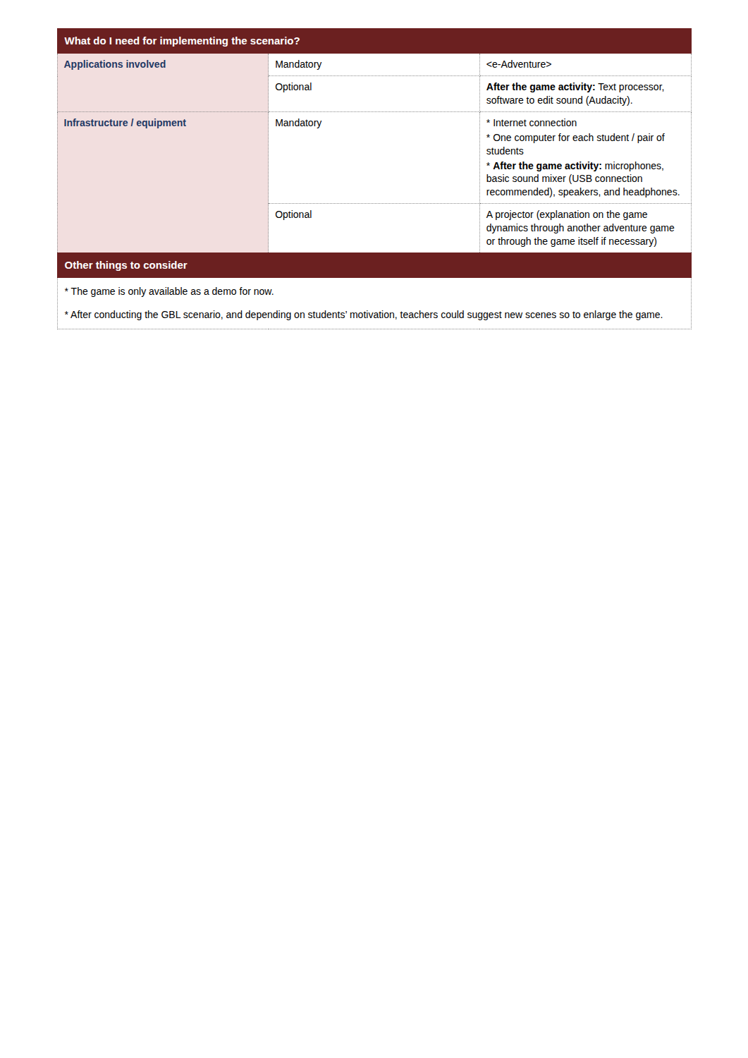| What do I need for implementing the scenario? |
| Applications involved | Mandatory | <e-Adventure> |
| Optional | After the game activity: Text processor, software to edit sound (Audacity). |
| Infrastructure / equipment | Mandatory | * Internet connection * One computer for each student / pair of students * After the game activity: microphones, basic sound mixer (USB connection recommended), speakers, and headphones. |
| Optional | A projector (explanation on the game dynamics through another adventure game or through the game itself if necessary) |
| Other things to consider |
| * The game is only available as a demo for now. * After conducting the GBL scenario, and depending on students’ motivation, teachers could suggest new scenes so to enlarge the game. |